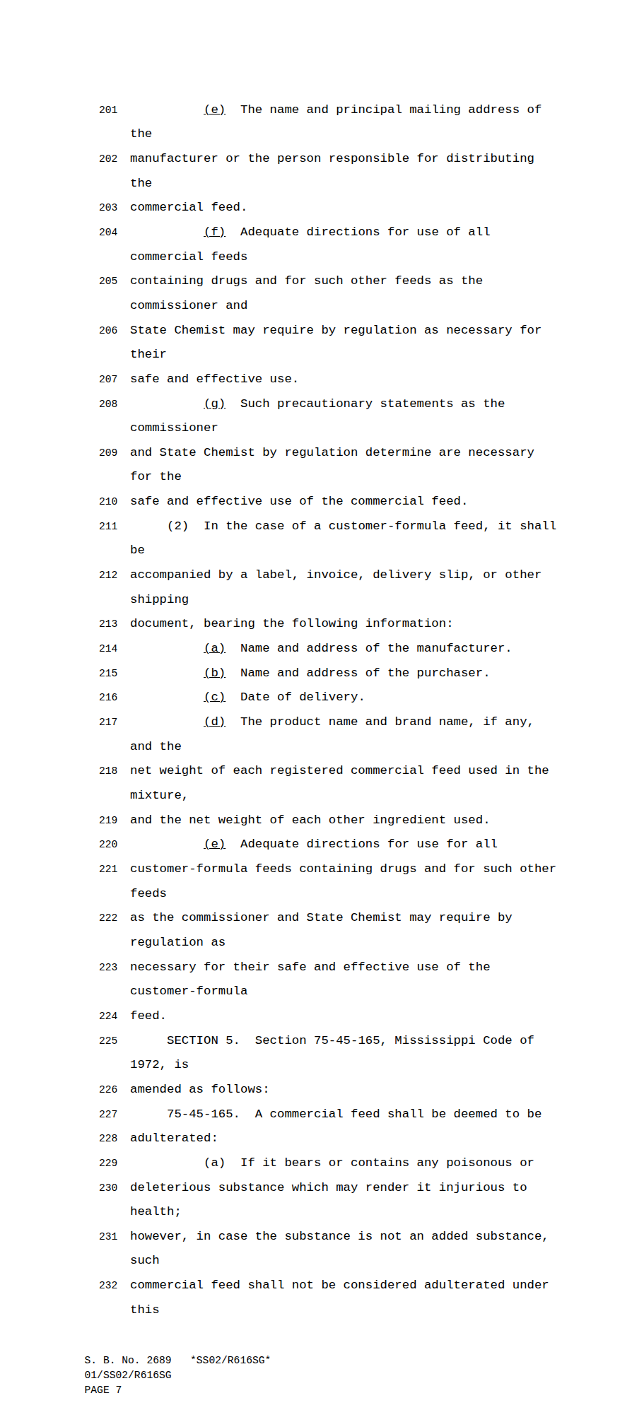201 (e) The name and principal mailing address of the
202 manufacturer or the person responsible for distributing the
203 commercial feed.
204 (f) Adequate directions for use of all commercial feeds
205 containing drugs and for such other feeds as the commissioner and
206 State Chemist may require by regulation as necessary for their
207 safe and effective use.
208 (g) Such precautionary statements as the commissioner
209 and State Chemist by regulation determine are necessary for the
210 safe and effective use of the commercial feed.
211 (2) In the case of a customer-formula feed, it shall be
212 accompanied by a label, invoice, delivery slip, or other shipping
213 document, bearing the following information:
214 (a) Name and address of the manufacturer.
215 (b) Name and address of the purchaser.
216 (c) Date of delivery.
217 (d) The product name and brand name, if any, and the
218 net weight of each registered commercial feed used in the mixture,
219 and the net weight of each other ingredient used.
220 (e) Adequate directions for use for all
221 customer-formula feeds containing drugs and for such other feeds
222 as the commissioner and State Chemist may require by regulation as
223 necessary for their safe and effective use of the customer-formula
224 feed.
225 SECTION 5. Section 75-45-165, Mississippi Code of 1972, is
226 amended as follows:
227 75-45-165. A commercial feed shall be deemed to be
228 adulterated:
229 (a) If it bears or contains any poisonous or
230 deleterious substance which may render it injurious to health;
231 however, in case the substance is not an added substance, such
232 commercial feed shall not be considered adulterated under this
S. B. No. 2689 *SS02/R616SG*
01/SS02/R616SG
PAGE 7